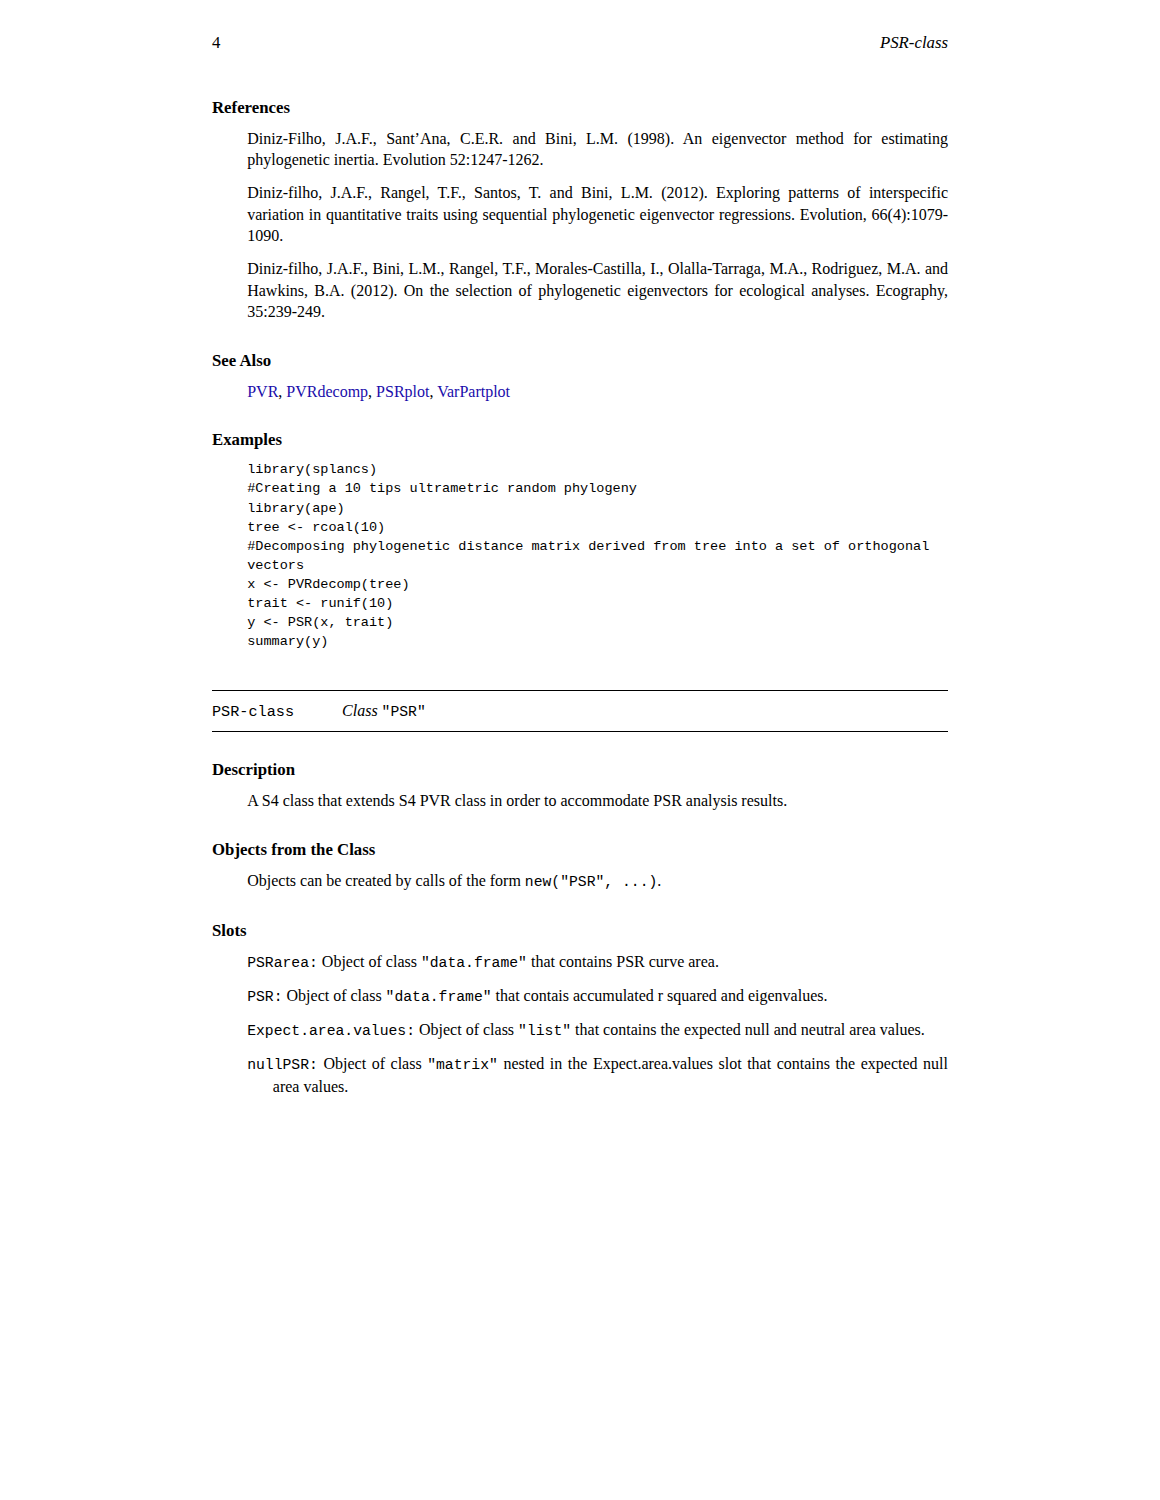4 PSR-class
References
Diniz-Filho, J.A.F., Sant’Ana, C.E.R. and Bini, L.M. (1998). An eigenvector method for estimating phylogenetic inertia. Evolution 52:1247-1262.
Diniz-filho, J.A.F., Rangel, T.F., Santos, T. and Bini, L.M. (2012). Exploring patterns of interspecific variation in quantitative traits using sequential phylogenetic eigenvector regressions. Evolution, 66(4):1079-1090.
Diniz-filho, J.A.F., Bini, L.M., Rangel, T.F., Morales-Castilla, I., Olalla-Tarraga, M.A., Rodriguez, M.A. and Hawkins, B.A. (2012). On the selection of phylogenetic eigenvectors for ecological analyses. Ecography, 35:239-249.
See Also
PVR, PVRdecomp, PSRplot, VarPartplot
Examples
library(splancs)
#Creating a 10 tips ultrametric random phylogeny
library(ape)
tree <- rcoal(10)
#Decomposing phylogenetic distance matrix derived from tree into a set of orthogonal vectors
x <- PVRdecomp(tree)
trait <- runif(10)
y <- PSR(x, trait)
summary(y)
PSR-class Class "PSR"
Description
A S4 class that extends S4 PVR class in order to accommodate PSR analysis results.
Objects from the Class
Objects can be created by calls of the form new("PSR", ...).
Slots
PSRarea: Object of class "data.frame" that contains PSR curve area.
PSR: Object of class "data.frame" that contais accumulated r squared and eigenvalues.
Expect.area.values: Object of class "list" that contains the expected null and neutral area values.
nullPSR: Object of class "matrix" nested in the Expect.area.values slot that contains the expected null area values.